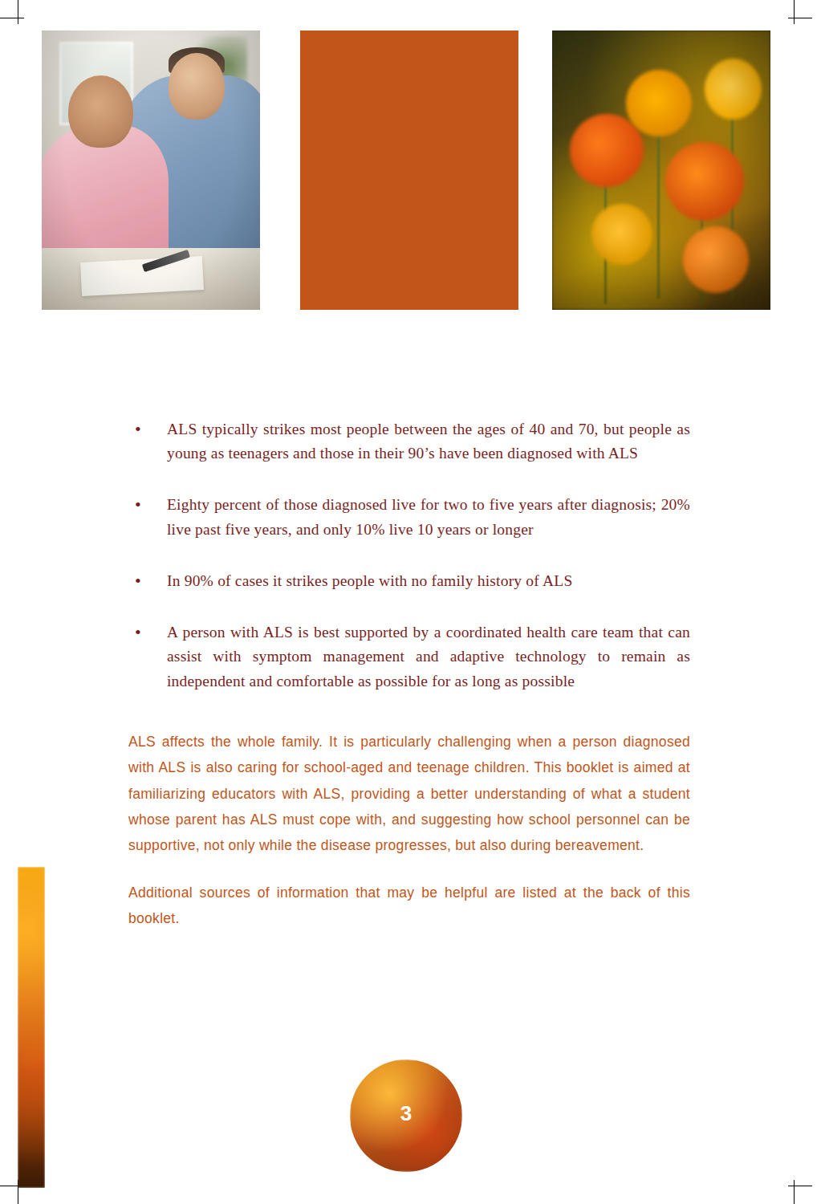ALS typically strikes most people between the ages of 40 and 70, but people as young as teenagers and those in their 90’s have been diagnosed with ALS
Eighty percent of those diagnosed live for two to five years after diagnosis; 20% live past five years, and only 10% live 10 years or longer
In 90% of cases it strikes people with no family history of ALS
A person with ALS is best supported by a coordinated health care team that can assist with symptom management and adaptive technology to remain as independent and comfortable as possible for as long as possible
ALS affects the whole family. It is particularly challenging when a person diagnosed with ALS is also caring for school-aged and teenage children. This booklet is aimed at familiarizing educators with ALS, providing a better understanding of what a student whose parent has ALS must cope with, and suggesting how school personnel can be supportive, not only while the disease progresses, but also during bereavement.
Additional sources of information that may be helpful are listed at the back of this booklet.
3